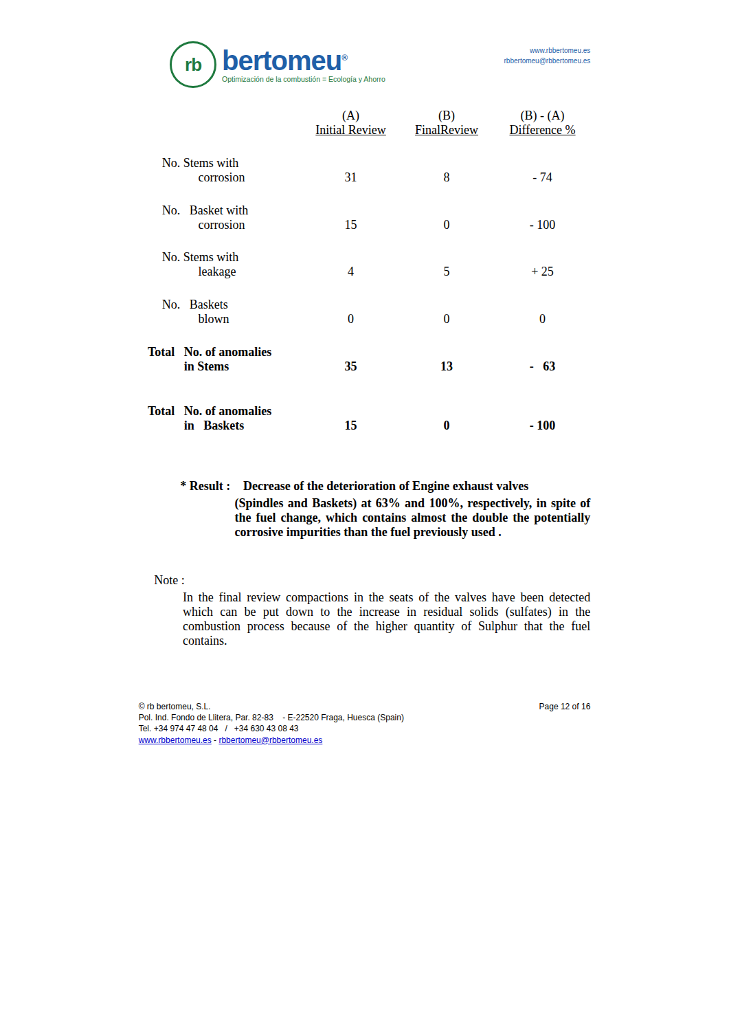rb
bertomeu®
Optimización de la combustión = Ecología y Ahorro
www.rbbertomeu.es
rbbertomeu@rbbertomeu.es
| | (A) | (B) | (B) - (A) |
| | Initial Review | FinalReview | Difference % |
| No. Stems with corrosion | 31 | 8 | - 74 |
| No. Basket with corrosion | 15 | 0 | - 100 |
| No. Stems with leakage | 4 | 5 | + 25 |
| No. Baskets blown | 0 | 0 | 0 |
| Total No. of anomalies in Stems | 35 | 13 | - 63 |
| Total No. of anomalies in Baskets | 15 | 0 | - 100 |
* Result :
Decrease of the deterioration of Engine exhaust valves
(Spindles and Baskets) at 63% and 100%, respectively, in spite of the fuel change, which contains almost the double the potentially corrosive impurities than the fuel previously used .
Note :
In the final review compactions in the seats of the valves have been detected which can be put down to the increase in residual solids (sulfates) in the combustion process because of the higher quantity of Sulphur that the fuel contains.
© rb bertomeu, S.L.
Page 12 of 16
Pol. Ind. Fondo de Llitera, Par. 82-83 - E-22520 Fraga, Huesca (Spain)
Tel. +34 974 47 48 04 / +34 630 43 08 43
www.rbbertomeu.es - rbbertomeu@rbbertomeu.es